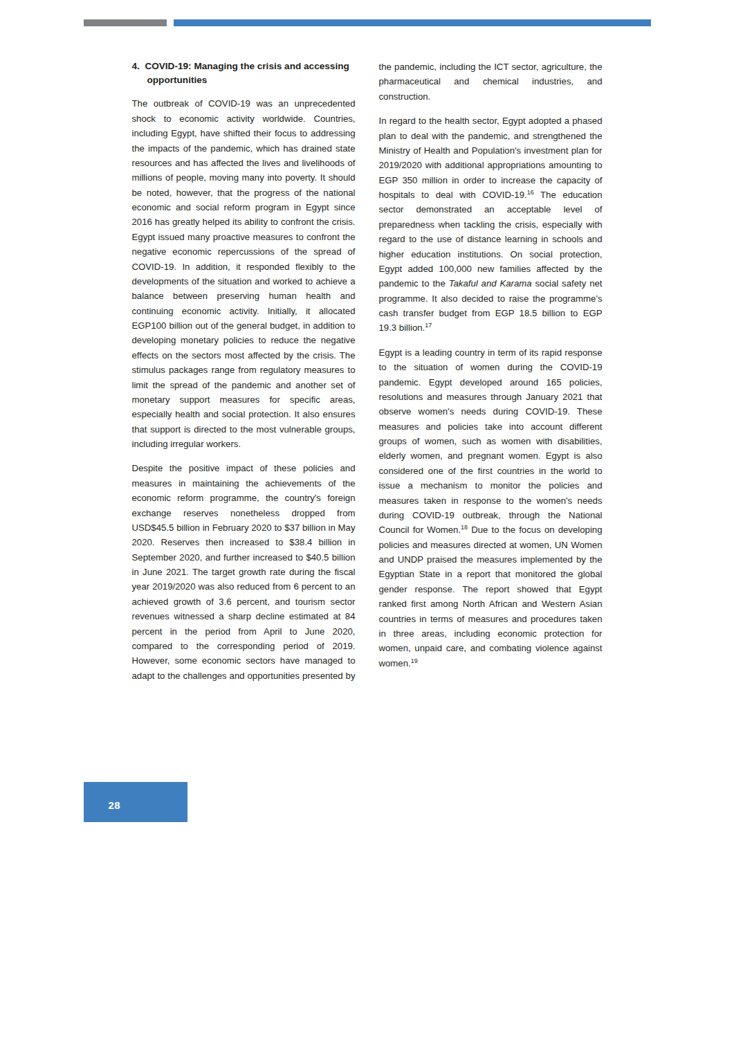4. COVID-19: Managing the crisis and accessing opportunities
The outbreak of COVID-19 was an unprecedented shock to economic activity worldwide. Countries, including Egypt, have shifted their focus to addressing the impacts of the pandemic, which has drained state resources and has affected the lives and livelihoods of millions of people, moving many into poverty. It should be noted, however, that the progress of the national economic and social reform program in Egypt since 2016 has greatly helped its ability to confront the crisis. Egypt issued many proactive measures to confront the negative economic repercussions of the spread of COVID-19. In addition, it responded flexibly to the developments of the situation and worked to achieve a balance between preserving human health and continuing economic activity. Initially, it allocated EGP100 billion out of the general budget, in addition to developing monetary policies to reduce the negative effects on the sectors most affected by the crisis. The stimulus packages range from regulatory measures to limit the spread of the pandemic and another set of monetary support measures for specific areas, especially health and social protection. It also ensures that support is directed to the most vulnerable groups, including irregular workers.
Despite the positive impact of these policies and measures in maintaining the achievements of the economic reform programme, the country's foreign exchange reserves nonetheless dropped from USD$45.5 billion in February 2020 to $37 billion in May 2020. Reserves then increased to $38.4 billion in September 2020, and further increased to $40.5 billion in June 2021. The target growth rate during the fiscal year 2019/2020 was also reduced from 6 percent to an achieved growth of 3.6 percent, and tourism sector revenues witnessed a sharp decline estimated at 84 percent in the period from April to June 2020, compared to the corresponding period of 2019. However, some economic sectors have managed to adapt to the challenges and opportunities presented by the pandemic, including the ICT sector, agriculture, the pharmaceutical and chemical industries, and construction.
In regard to the health sector, Egypt adopted a phased plan to deal with the pandemic, and strengthened the Ministry of Health and Population's investment plan for 2019/2020 with additional appropriations amounting to EGP 350 million in order to increase the capacity of hospitals to deal with COVID-19.16 The education sector demonstrated an acceptable level of preparedness when tackling the crisis, especially with regard to the use of distance learning in schools and higher education institutions. On social protection, Egypt added 100,000 new families affected by the pandemic to the Takaful and Karama social safety net programme. It also decided to raise the programme's cash transfer budget from EGP 18.5 billion to EGP 19.3 billion.17
Egypt is a leading country in term of its rapid response to the situation of women during the COVID-19 pandemic. Egypt developed around 165 policies, resolutions and measures through January 2021 that observe women's needs during COVID-19. These measures and policies take into account different groups of women, such as women with disabilities, elderly women, and pregnant women. Egypt is also considered one of the first countries in the world to issue a mechanism to monitor the policies and measures taken in response to the women's needs during COVID-19 outbreak, through the National Council for Women.18 Due to the focus on developing policies and measures directed at women, UN Women and UNDP praised the measures implemented by the Egyptian State in a report that monitored the global gender response. The report showed that Egypt ranked first among North African and Western Asian countries in terms of measures and procedures taken in three areas, including economic protection for women, unpaid care, and combating violence against women.19
28